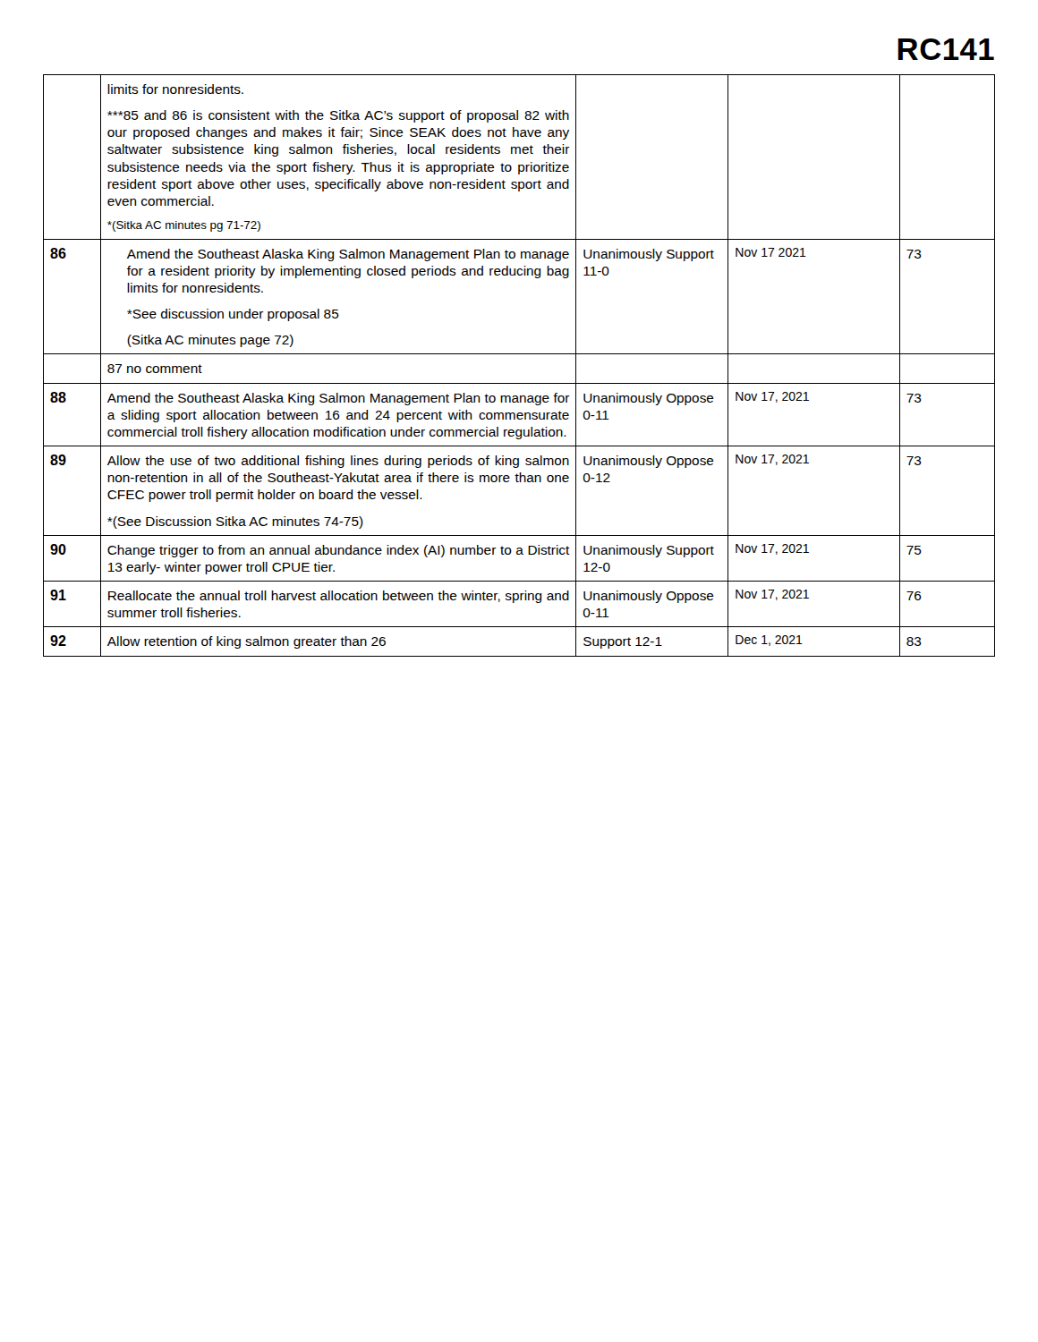RC141
| | limits for nonresidents. ***85 and 86 is consistent with the Sitka AC’s support of proposal 82 with our proposed changes and makes it fair; Since SEAK does not have any saltwater subsistence king salmon fisheries, local residents met their subsistence needs via the sport fishery. Thus it is appropriate to prioritize resident sport above other uses, specifically above non-resident sport and even commercial. *(Sitka AC minutes pg 71-72) | | | |
| 86 | Amend the Southeast Alaska King Salmon Management Plan to manage for a resident priority by implementing closed periods and reducing bag limits for nonresidents. *See discussion under proposal 85 (Sitka AC minutes page 72) | Unanimously Support 11-0 | Nov 17 2021 | 73 |
| | 87 no comment | | | |
| 88 | Amend the Southeast Alaska King Salmon Management Plan to manage for a sliding sport allocation between 16 and 24 percent with commensurate commercial troll fishery allocation modification under commercial regulation. | Unanimously Oppose 0-11 | Nov 17, 2021 | 73 |
| 89 | Allow the use of two additional fishing lines during periods of king salmon non-retention in all of the Southeast-Yakutat area if there is more than one CFEC power troll permit holder on board the vessel. *(See Discussion Sitka AC minutes 74-75) | Unanimously Oppose 0-12 | Nov 17, 2021 | 73 |
| 90 | Change trigger to from an annual abundance index (AI) number to a District 13 early- winter power troll CPUE tier. | Unanimously Support 12-0 | Nov 17, 2021 | 75 |
| 91 | Reallocate the annual troll harvest allocation between the winter, spring and summer troll fisheries. | Unanimously Oppose 0-11 | Nov 17, 2021 | 76 |
| 92 | Allow retention of king salmon greater than 26 | Support 12-1 | Dec 1, 2021 | 83 |